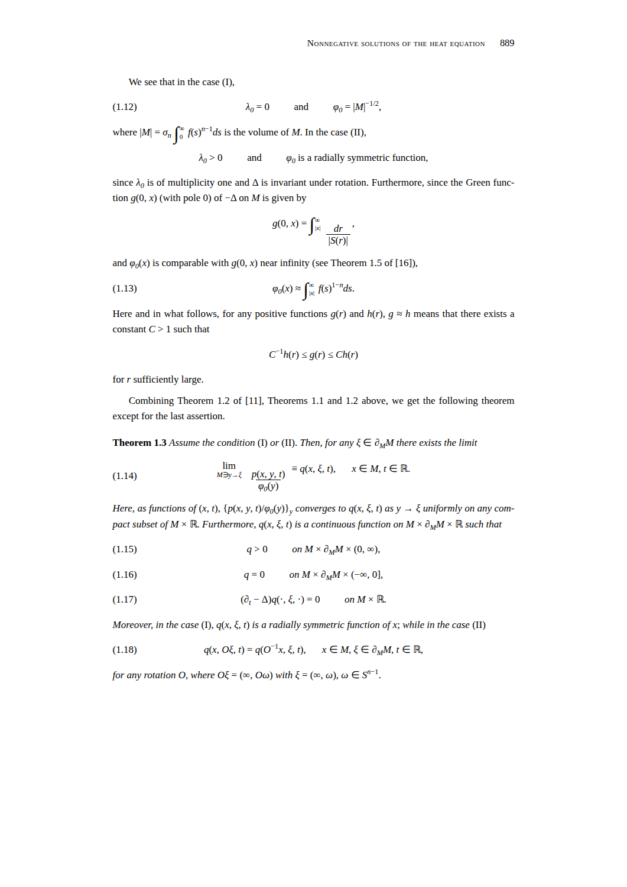Nonnegative solutions of the heat equation 889
We see that in the case (I),
(1.12)
λ0 = 0 and φ0 = |M|−1/2,
where |M| = σn ∫∞0 f(s)n−1ds is the volume of M. In the case (II),
λ0 > 0 and φ0 is a radially symmetric function,
since λ0 is of multiplicity one and Δ is invariant under rotation. Furthermore, since the Green function g(0, x) (with pole 0) of −Δ on M is given by
g(0, x) = ∫∞|x| dr|S(r)|,
and φ0(x) is comparable with g(0, x) near infinity (see Theorem 1.5 of [16]),
(1.13)
φ0(x) ≈ ∫∞|x| f(s)1−nds.
Here and in what follows, for any positive functions g(r) and h(r), g ≈ h means that there exists a constant C > 1 such that
C−1h(r) ≤ g(r) ≤ Ch(r)
for r sufficiently large.
Combining Theorem 1.2 of [11], Theorems 1.1 and 1.2 above, we get the following theorem except for the last assertion.
Theorem 1.3 Assume the condition (I) or (II). Then, for any ξ ∈ ∂MM there exists the limit
(1.14)
lim M∋y→ξ p(x, y, t) φ0(y) ≡ q(x, ξ, t), x ∈ M, t ∈ ℝ.
Here, as functions of (x, t), {p(x, y, t)/φ0(y)}y converges to q(x, ξ, t) as y → ξ uniformly on any compact subset of M × ℝ. Furthermore, q(x, ξ, t) is a continuous function on M × ∂MM × ℝ such that
(1.15)
q > 0 on M × ∂MM × (0, ∞),
(1.16)
q = 0 on M × ∂MM × (−∞, 0],
(1.17)
(∂t − Δ)q(·, ξ, ·) = 0 on M × ℝ.
Moreover, in the case (I), q(x, ξ, t) is a radially symmetric function of x; while in the case (II)
(1.18)
q(x, Oξ, t) = q(O−1x, ξ, t), x ∈ M, ξ ∈ ∂MM, t ∈ ℝ,
for any rotation O, where Oξ = (∞, Oω) with ξ = (∞, ω), ω ∈ Sn−1.